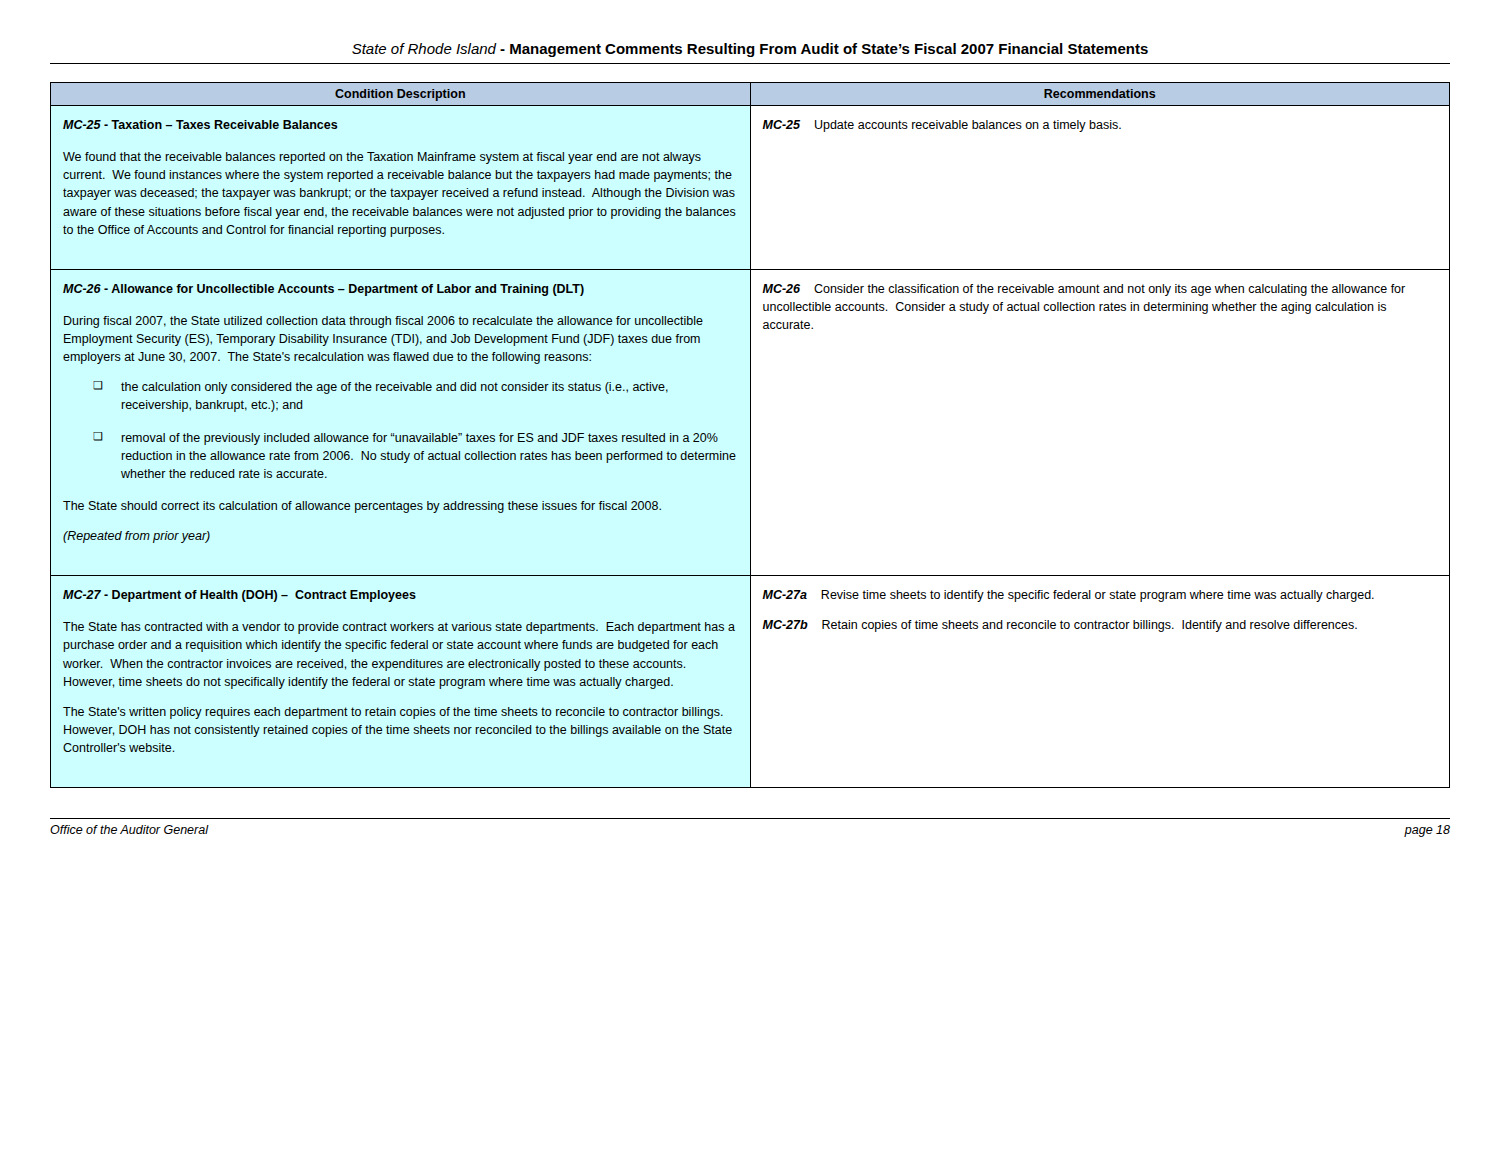State of Rhode Island - Management Comments Resulting From Audit of State’s Fiscal 2007 Financial Statements
| Condition Description | Recommendations |
| --- | --- |
| MC-25 - Taxation – Taxes Receivable Balances We found that the receivable balances reported on the Taxation Mainframe system at fiscal year end are not always current. We found instances where the system reported a receivable balance but the taxpayers had made payments; the taxpayer was deceased; the taxpayer was bankrupt; or the taxpayer received a refund instead. Although the Division was aware of these situations before fiscal year end, the receivable balances were not adjusted prior to providing the balances to the Office of Accounts and Control for financial reporting purposes. | MC-25 Update accounts receivable balances on a timely basis. |
| MC-26 - Allowance for Uncollectible Accounts – Department of Labor and Training (DLT) During fiscal 2007, the State utilized collection data through fiscal 2006 to recalculate the allowance for uncollectible Employment Security (ES), Temporary Disability Insurance (TDI), and Job Development Fund (JDF) taxes due from employers at June 30, 2007. The State's recalculation was flawed due to the following reasons: the calculation only considered the age of the receivable and did not consider its status (i.e., active, receivership, bankrupt, etc.); and removal of the previously included allowance for “unavailable” taxes for ES and JDF taxes resulted in a 20% reduction in the allowance rate from 2006. No study of actual collection rates has been performed to determine whether the reduced rate is accurate. The State should correct its calculation of allowance percentages by addressing these issues for fiscal 2008. (Repeated from prior year) | MC-26 Consider the classification of the receivable amount and not only its age when calculating the allowance for uncollectible accounts. Consider a study of actual collection rates in determining whether the aging calculation is accurate. |
| MC-27 - Department of Health (DOH) – Contract Employees The State has contracted with a vendor to provide contract workers at various state departments. Each department has a purchase order and a requisition which identify the specific federal or state account where funds are budgeted for each worker. When the contractor invoices are received, the expenditures are electronically posted to these accounts. However, time sheets do not specifically identify the federal or state program where time was actually charged. The State's written policy requires each department to retain copies of the time sheets to reconcile to contractor billings. However, DOH has not consistently retained copies of the time sheets nor reconciled to the billings available on the State Controller's website. | MC-27a Revise time sheets to identify the specific federal or state program where time was actually charged. MC-27b Retain copies of time sheets and reconcile to contractor billings. Identify and resolve differences. |
Office of the Auditor General page 18